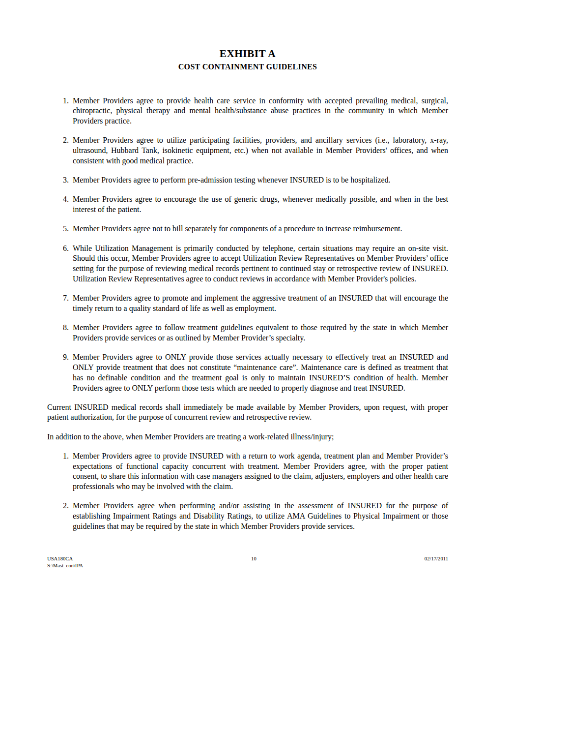EXHIBIT A
COST CONTAINMENT GUIDELINES
Member Providers agree to provide health care service in conformity with accepted prevailing medical, surgical, chiropractic, physical therapy and mental health/substance abuse practices in the community in which Member Providers practice.
Member Providers agree to utilize participating facilities, providers, and ancillary services (i.e., laboratory, x-ray, ultrasound, Hubbard Tank, isokinetic equipment, etc.) when not available in Member Providers' offices, and when consistent with good medical practice.
Member Providers agree to perform pre-admission testing whenever INSURED is to be hospitalized.
Member Providers agree to encourage the use of generic drugs, whenever medically possible, and when in the best interest of the patient.
Member Providers agree not to bill separately for components of a procedure to increase reimbursement.
While Utilization Management is primarily conducted by telephone, certain situations may require an on-site visit. Should this occur, Member Providers agree to accept Utilization Review Representatives on Member Providers’ office setting for the purpose of reviewing medical records pertinent to continued stay or retrospective review of INSURED. Utilization Review Representatives agree to conduct reviews in accordance with Member Provider's policies.
Member Providers agree to promote and implement the aggressive treatment of an INSURED that will encourage the timely return to a quality standard of life as well as employment.
Member Providers agree to follow treatment guidelines equivalent to those required by the state in which Member Providers provide services or as outlined by Member Provider’s specialty.
Member Providers agree to ONLY provide those services actually necessary to effectively treat an INSURED and ONLY provide treatment that does not constitute “maintenance care”. Maintenance care is defined as treatment that has no definable condition and the treatment goal is only to maintain INSURED’S condition of health. Member Providers agree to ONLY perform those tests which are needed to properly diagnose and treat INSURED.
Current INSURED medical records shall immediately be made available by Member Providers, upon request, with proper patient authorization, for the purpose of concurrent review and retrospective review.
In addition to the above, when Member Providers are treating a work-related illness/injury;
Member Providers agree to provide INSURED with a return to work agenda, treatment plan and Member Provider’s expectations of functional capacity concurrent with treatment. Member Providers agree, with the proper patient consent, to share this information with case managers assigned to the claim, adjusters, employers and other health care professionals who may be involved with the claim.
Member Providers agree when performing and/or assisting in the assessment of INSURED for the purpose of establishing Impairment Ratings and Disability Ratings, to utilize AMA Guidelines to Physical Impairment or those guidelines that may be required by the state in which Member Providers provide services.
USA180CA S:\Mast_con\IPA
10
02/17/2011